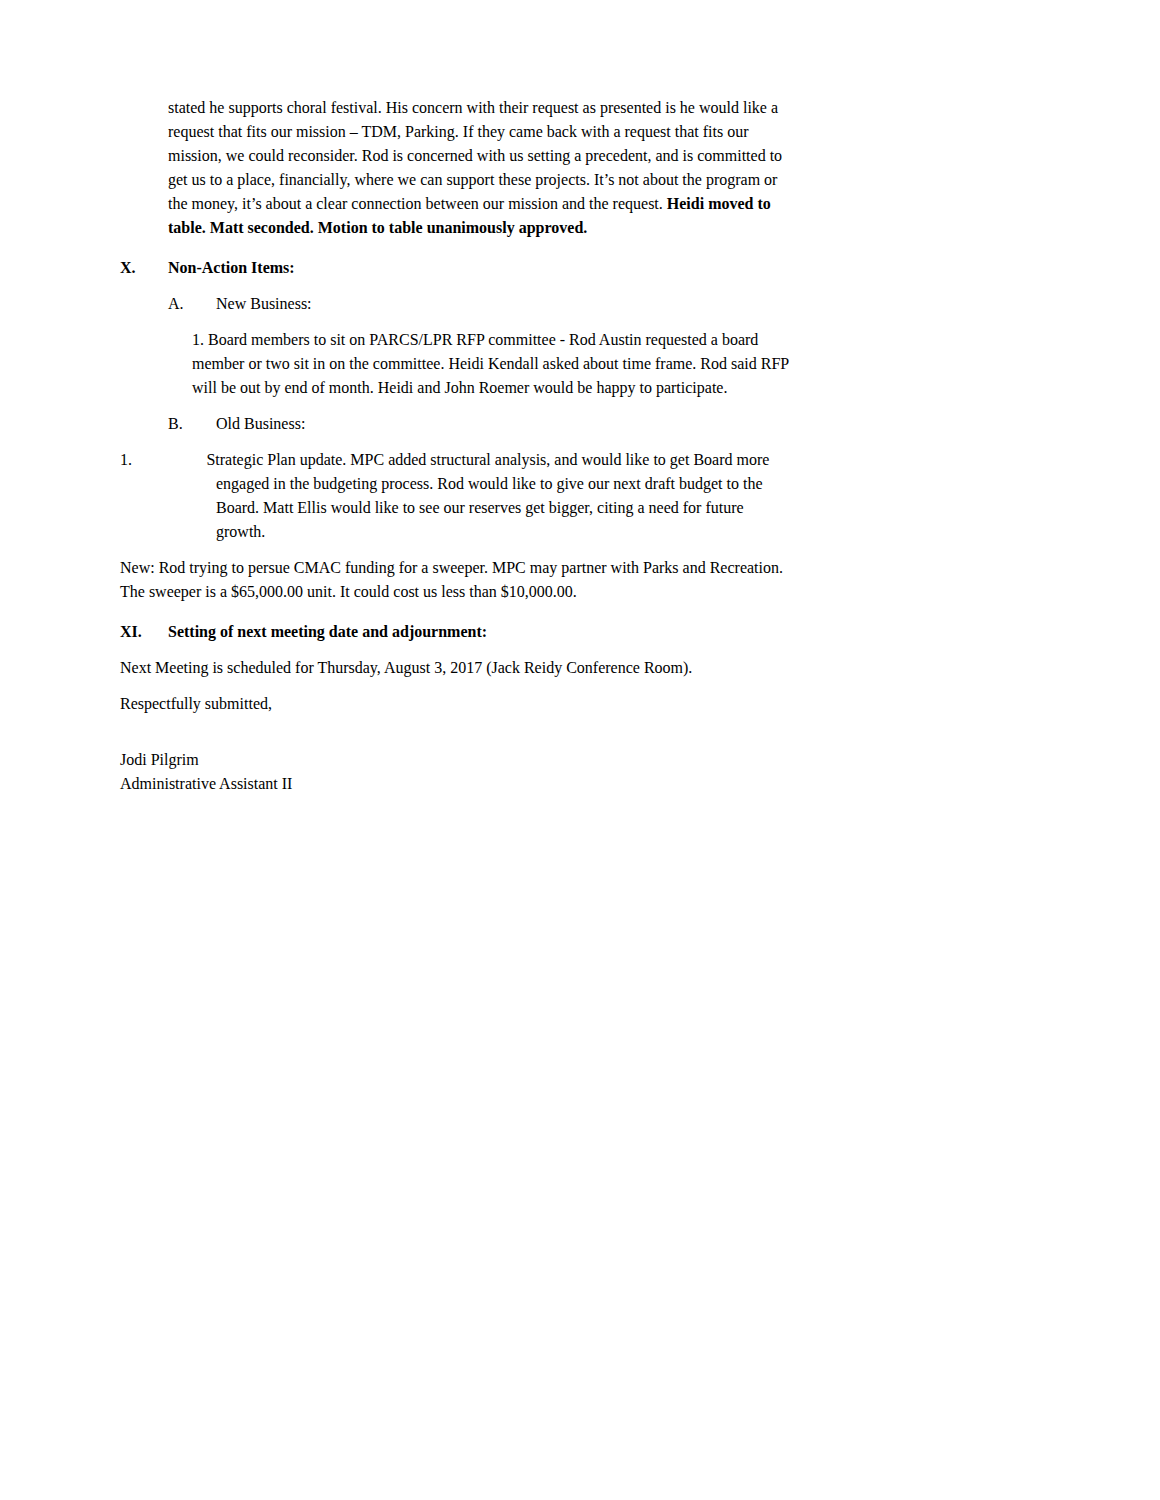stated he supports choral festival. His concern with their request as presented is he would like a request that fits our mission – TDM, Parking. If they came back with a request that fits our mission, we could reconsider. Rod is concerned with us setting a precedent, and is committed to get us to a place, financially, where we can support these projects. It’s not about the program or the money, it’s about a clear connection between our mission and the request. Heidi moved to table. Matt seconded. Motion to table unanimously approved.
X. Non-Action Items:
A. New Business:
1. Board members to sit on PARCS/LPR RFP committee - Rod Austin requested a board member or two sit in on the committee. Heidi Kendall asked about time frame. Rod said RFP will be out by end of month. Heidi and John Roemer would be happy to participate.
B. Old Business:
1. Strategic Plan update. MPC added structural analysis, and would like to get Board more engaged in the budgeting process. Rod would like to give our next draft budget to the Board. Matt Ellis would like to see our reserves get bigger, citing a need for future growth.
New: Rod trying to persue CMAC funding for a sweeper. MPC may partner with Parks and Recreation. The sweeper is a $65,000.00 unit. It could cost us less than $10,000.00.
XI. Setting of next meeting date and adjournment:
Next Meeting is scheduled for Thursday, August 3, 2017 (Jack Reidy Conference Room).
Respectfully submitted,
Jodi Pilgrim
Administrative Assistant II